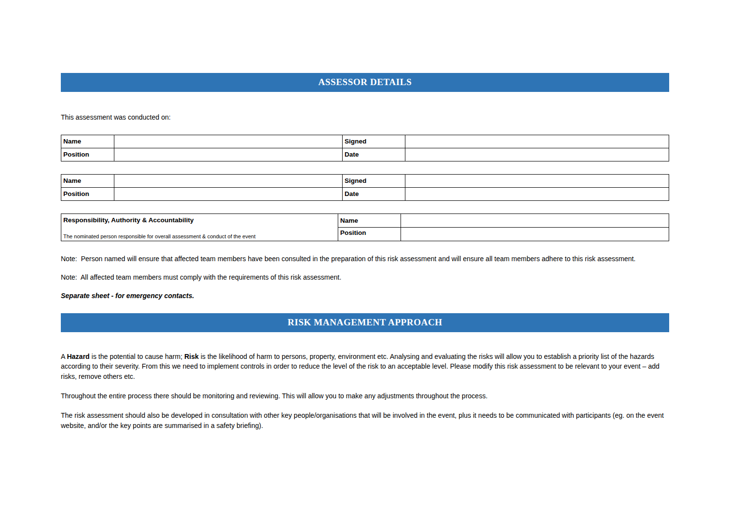ASSESSOR DETAILS
This assessment was conducted on:
| Name | | Signed | |
| Position | | Date | |
| Name | | Signed | |
| Position | | Date | |
| Responsibility, Authority & Accountability The nominated person responsible for overall assessment & conduct of the event | Name | |
| Position | |
Note: Person named will ensure that affected team members have been consulted in the preparation of this risk assessment and will ensure all team members adhere to this risk assessment.
Note: All affected team members must comply with the requirements of this risk assessment.
Separate sheet - for emergency contacts.
RISK MANAGEMENT APPROACH
A Hazard is the potential to cause harm; Risk is the likelihood of harm to persons, property, environment etc. Analysing and evaluating the risks will allow you to establish a priority list of the hazards according to their severity. From this we need to implement controls in order to reduce the level of the risk to an acceptable level. Please modify this risk assessment to be relevant to your event – add risks, remove others etc.
Throughout the entire process there should be monitoring and reviewing. This will allow you to make any adjustments throughout the process.
The risk assessment should also be developed in consultation with other key people/organisations that will be involved in the event, plus it needs to be communicated with participants (eg. on the event website, and/or the key points are summarised in a safety briefing).